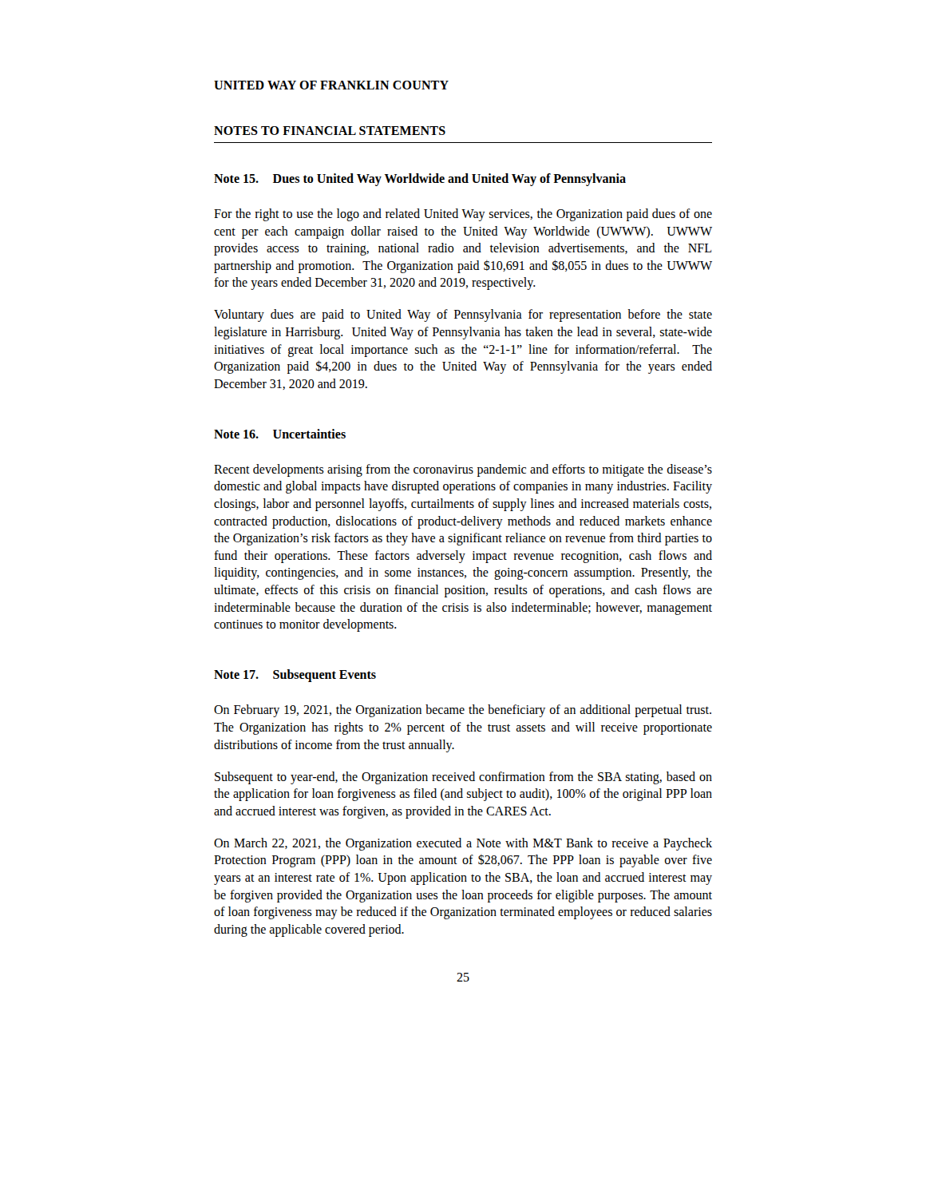UNITED WAY OF FRANKLIN COUNTY
NOTES TO FINANCIAL STATEMENTS
Note 15. Dues to United Way Worldwide and United Way of Pennsylvania
For the right to use the logo and related United Way services, the Organization paid dues of one cent per each campaign dollar raised to the United Way Worldwide (UWWW). UWWW provides access to training, national radio and television advertisements, and the NFL partnership and promotion. The Organization paid $10,691 and $8,055 in dues to the UWWW for the years ended December 31, 2020 and 2019, respectively.
Voluntary dues are paid to United Way of Pennsylvania for representation before the state legislature in Harrisburg. United Way of Pennsylvania has taken the lead in several, state-wide initiatives of great local importance such as the “2-1-1” line for information/referral. The Organization paid $4,200 in dues to the United Way of Pennsylvania for the years ended December 31, 2020 and 2019.
Note 16. Uncertainties
Recent developments arising from the coronavirus pandemic and efforts to mitigate the disease’s domestic and global impacts have disrupted operations of companies in many industries. Facility closings, labor and personnel layoffs, curtailments of supply lines and increased materials costs, contracted production, dislocations of product-delivery methods and reduced markets enhance the Organization’s risk factors as they have a significant reliance on revenue from third parties to fund their operations. These factors adversely impact revenue recognition, cash flows and liquidity, contingencies, and in some instances, the going-concern assumption. Presently, the ultimate, effects of this crisis on financial position, results of operations, and cash flows are indeterminable because the duration of the crisis is also indeterminable; however, management continues to monitor developments.
Note 17. Subsequent Events
On February 19, 2021, the Organization became the beneficiary of an additional perpetual trust. The Organization has rights to 2% percent of the trust assets and will receive proportionate distributions of income from the trust annually.
Subsequent to year-end, the Organization received confirmation from the SBA stating, based on the application for loan forgiveness as filed (and subject to audit), 100% of the original PPP loan and accrued interest was forgiven, as provided in the CARES Act.
On March 22, 2021, the Organization executed a Note with M&T Bank to receive a Paycheck Protection Program (PPP) loan in the amount of $28,067. The PPP loan is payable over five years at an interest rate of 1%. Upon application to the SBA, the loan and accrued interest may be forgiven provided the Organization uses the loan proceeds for eligible purposes. The amount of loan forgiveness may be reduced if the Organization terminated employees or reduced salaries during the applicable covered period.
25